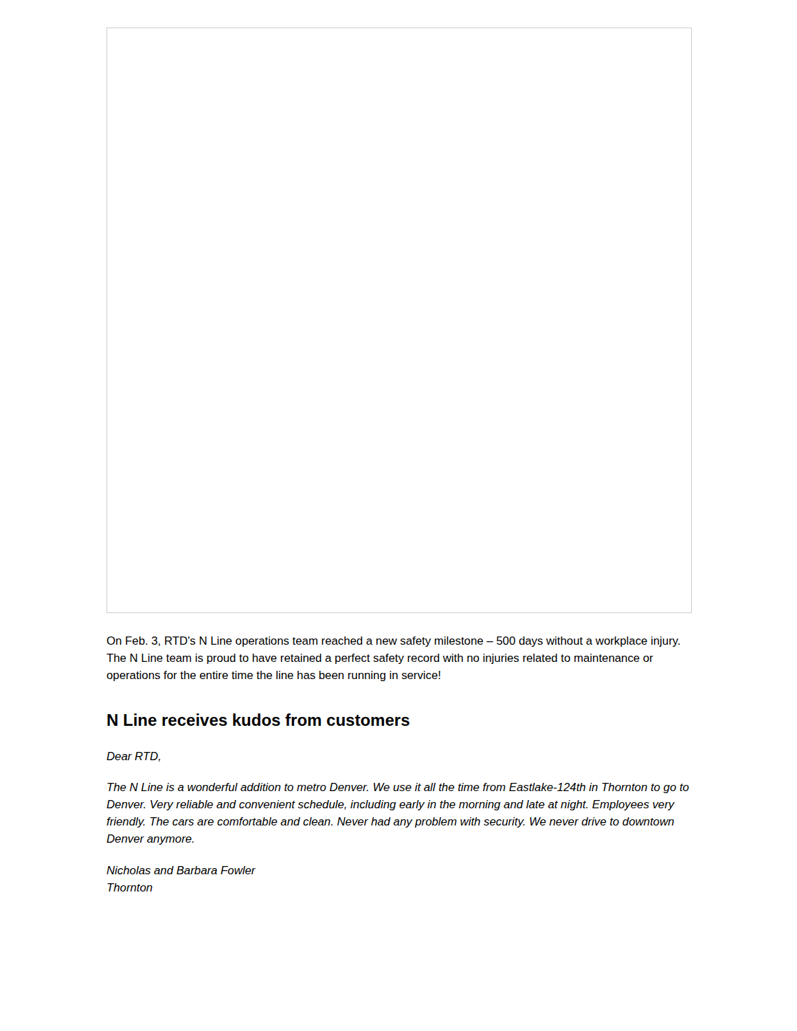On Feb. 3, RTD's N Line operations team reached a new safety milestone – 500 days without a workplace injury. The N Line team is proud to have retained a perfect safety record with no injuries related to maintenance or operations for the entire time the line has been running in service!
N Line receives kudos from customers
Dear RTD,
The N Line is a wonderful addition to metro Denver. We use it all the time from Eastlake-124th in Thornton to go to Denver. Very reliable and convenient schedule, including early in the morning and late at night. Employees very friendly. The cars are comfortable and clean. Never had any problem with security. We never drive to downtown Denver anymore.
Nicholas and Barbara Fowler
Thornton